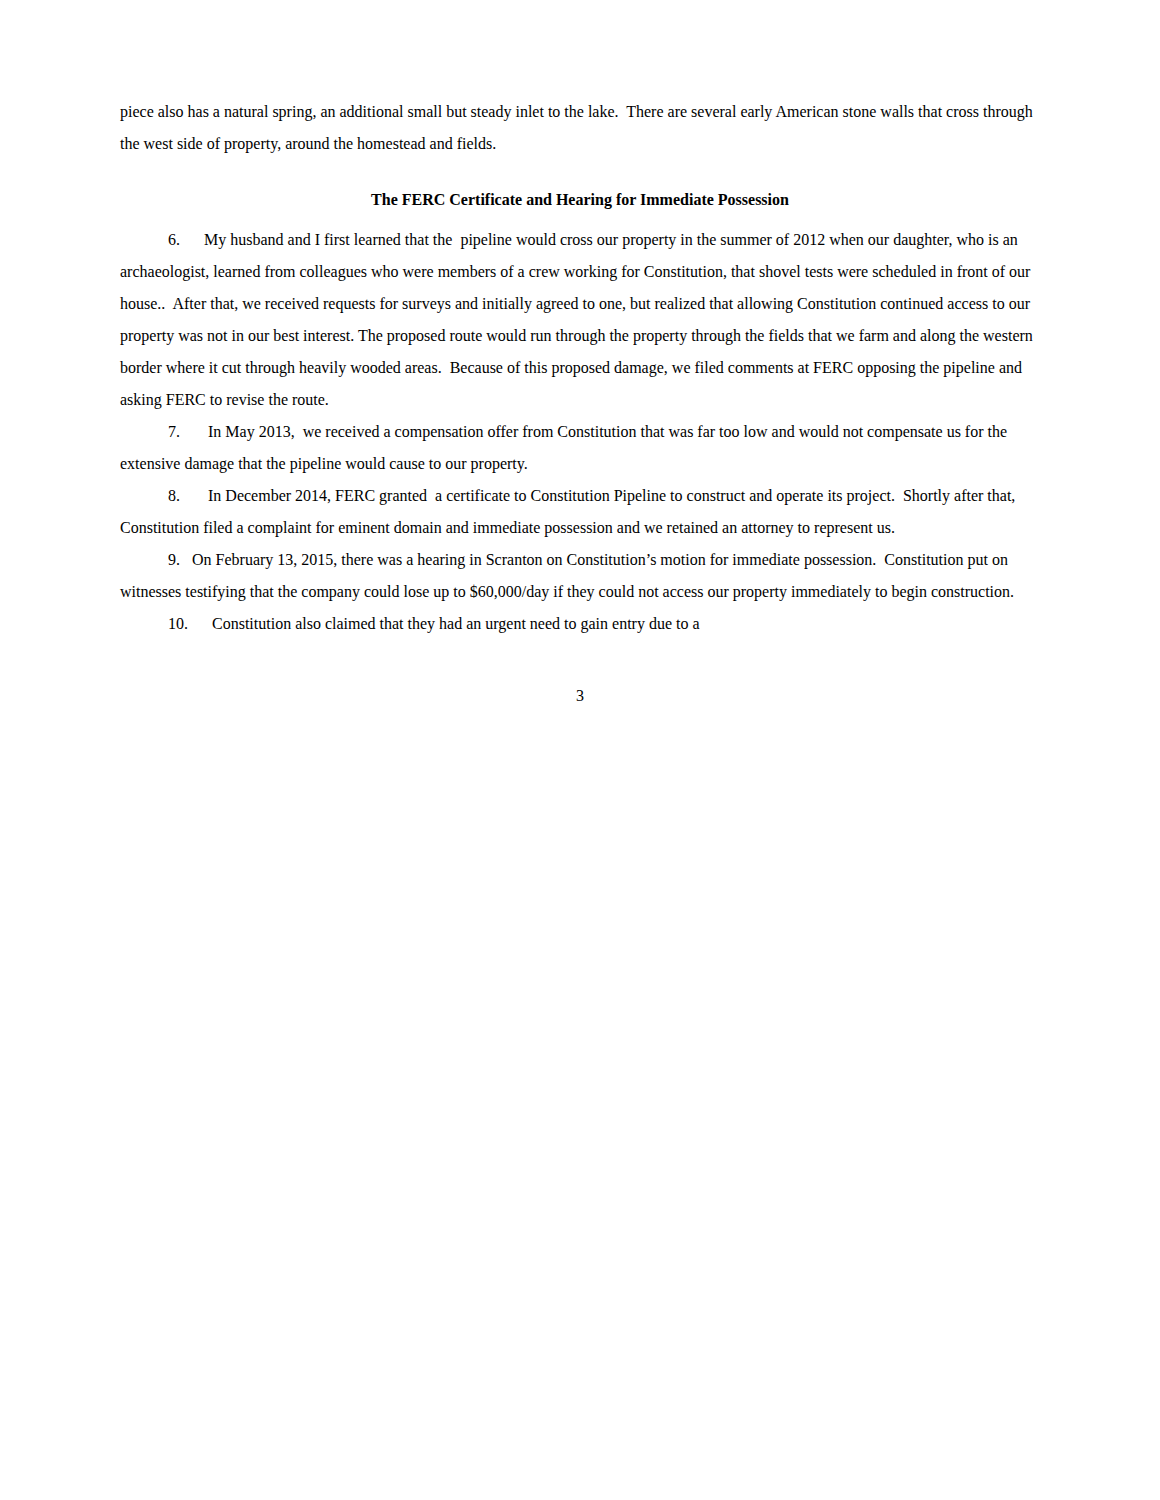piece also has a natural spring, an additional small but steady inlet to the lake. There are several early American stone walls that cross through the west side of property, around the homestead and fields.
The FERC Certificate and Hearing for Immediate Possession
6. My husband and I first learned that the pipeline would cross our property in the summer of 2012 when our daughter, who is an archaeologist, learned from colleagues who were members of a crew working for Constitution, that shovel tests were scheduled in front of our house.. After that, we received requests for surveys and initially agreed to one, but realized that allowing Constitution continued access to our property was not in our best interest. The proposed route would run through the property through the fields that we farm and along the western border where it cut through heavily wooded areas. Because of this proposed damage, we filed comments at FERC opposing the pipeline and asking FERC to revise the route.
7. In May 2013, we received a compensation offer from Constitution that was far too low and would not compensate us for the extensive damage that the pipeline would cause to our property.
8. In December 2014, FERC granted a certificate to Constitution Pipeline to construct and operate its project. Shortly after that, Constitution filed a complaint for eminent domain and immediate possession and we retained an attorney to represent us.
9. On February 13, 2015, there was a hearing in Scranton on Constitution’s motion for immediate possession. Constitution put on witnesses testifying that the company could lose up to $60,000/day if they could not access our property immediately to begin construction.
10. Constitution also claimed that they had an urgent need to gain entry due to a
3